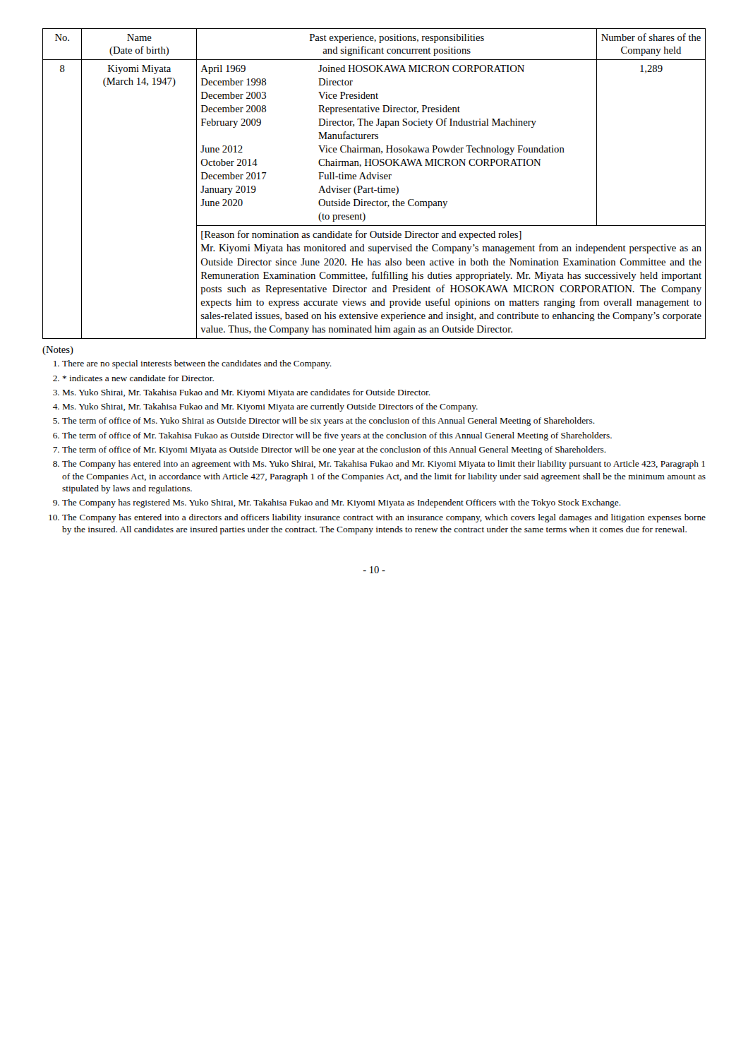| No. | Name (Date of birth) | Past experience, positions, responsibilities and significant concurrent positions | Number of shares of the Company held |
| --- | --- | --- | --- |
| 8 | Kiyomi Miyata (March 14, 1947) | / April 1969 / Joined HOSOKAWA MICRON CORPORATION / / December 1998 / Director / / December 2003 / Vice President / / December 2008 / Representative Director, President / / February 2009 / Director, The Japan Society Of Industrial Machinery Manufacturers / / June 2012 / Vice Chairman, Hosokawa Powder Technology Foundation / / October 2014 / Chairman, HOSOKAWA MICRON CORPORATION / / December 2017 / Full-time Adviser / / January 2019 / Adviser (Part-time) / / June 2020 / Outside Director, the Company (to present) / | 1,289 |
| [Reason for nomination as candidate for Outside Director and expected roles] Mr. Kiyomi Miyata has monitored and supervised the Company’s management from an independent perspective as an Outside Director since June 2020. He has also been active in both the Nomination Examination Committee and the Remuneration Examination Committee, fulfilling his duties appropriately. Mr. Miyata has successively held important posts such as Representative Director and President of HOSOKAWA MICRON CORPORATION. The Company expects him to express accurate views and provide useful opinions on matters ranging from overall management to sales-related issues, based on his extensive experience and insight, and contribute to enhancing the Company’s corporate value. Thus, the Company has nominated him again as an Outside Director. |
(Notes)
There are no special interests between the candidates and the Company.
* indicates a new candidate for Director.
Ms. Yuko Shirai, Mr. Takahisa Fukao and Mr. Kiyomi Miyata are candidates for Outside Director.
Ms. Yuko Shirai, Mr. Takahisa Fukao and Mr. Kiyomi Miyata are currently Outside Directors of the Company.
The term of office of Ms. Yuko Shirai as Outside Director will be six years at the conclusion of this Annual General Meeting of Shareholders.
The term of office of Mr. Takahisa Fukao as Outside Director will be five years at the conclusion of this Annual General Meeting of Shareholders.
The term of office of Mr. Kiyomi Miyata as Outside Director will be one year at the conclusion of this Annual General Meeting of Shareholders.
The Company has entered into an agreement with Ms. Yuko Shirai, Mr. Takahisa Fukao and Mr. Kiyomi Miyata to limit their liability pursuant to Article 423, Paragraph 1 of the Companies Act, in accordance with Article 427, Paragraph 1 of the Companies Act, and the limit for liability under said agreement shall be the minimum amount as stipulated by laws and regulations.
The Company has registered Ms. Yuko Shirai, Mr. Takahisa Fukao and Mr. Kiyomi Miyata as Independent Officers with the Tokyo Stock Exchange.
The Company has entered into a directors and officers liability insurance contract with an insurance company, which covers legal damages and litigation expenses borne by the insured. All candidates are insured parties under the contract. The Company intends to renew the contract under the same terms when it comes due for renewal.
- 10 -